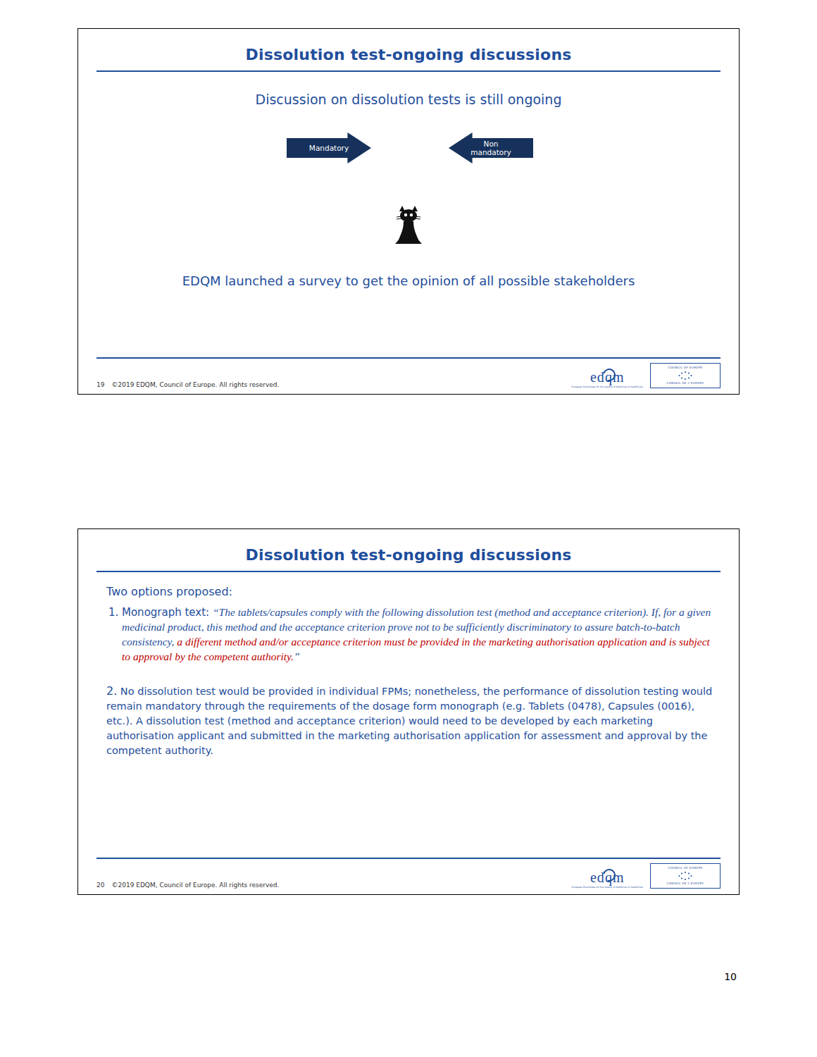Dissolution test-ongoing discussions
Discussion on dissolution tests is still ongoing
Mandatory
Non
mandatory
EDQM launched a survey to get the opinion of all possible stakeholders
19 ©2019 EDQM, Council of Europe. All rights reserved.
ed qm
European Directorate for the Quality of Medicines & HealthCare
COUNCIL OF EUROPE
CONSEIL DE L'EUROPE
Dissolution test-ongoing discussions
Two options proposed:
Monograph text: “The tablets/capsules comply with the following dissolution test (method and acceptance criterion). If, for a given medicinal product, this method and the acceptance criterion prove not to be sufficiently discriminatory to assure batch-to-batch consistency, a different method and/or acceptance criterion must be provided in the marketing authorisation application and is subject to approval by the competent authority.”
2. No dissolution test would be provided in individual FPMs; nonetheless, the performance of dissolution testing would remain mandatory through the requirements of the dosage form monograph (e.g. Tablets (0478), Capsules (0016), etc.). A dissolution test (method and acceptance criterion) would need to be developed by each marketing authorisation applicant and submitted in the marketing authorisation application for assessment and approval by the competent authority.
20 ©2019 EDQM, Council of Europe. All rights reserved.
ed qm
European Directorate for the Quality of Medicines & HealthCare
COUNCIL OF EUROPE
CONSEIL DE L'EUROPE
10